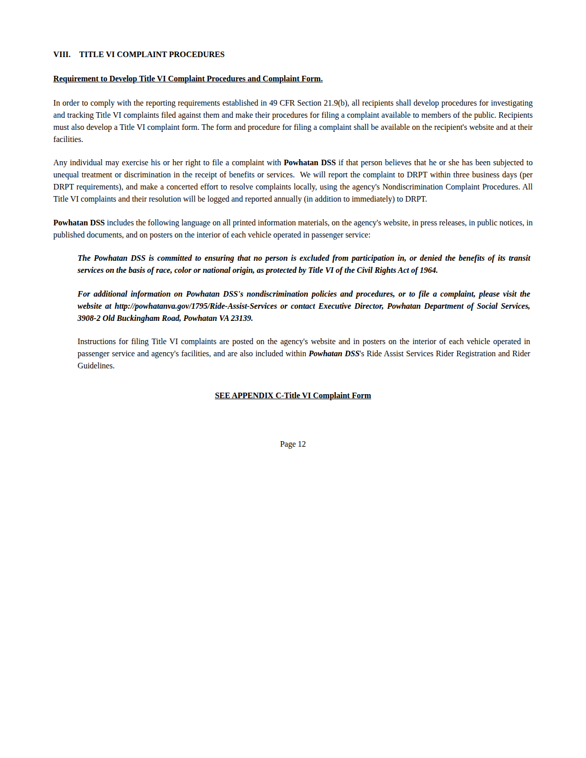VIII. TITLE VI COMPLAINT PROCEDURES
Requirement to Develop Title VI Complaint Procedures and Complaint Form.
In order to comply with the reporting requirements established in 49 CFR Section 21.9(b), all recipients shall develop procedures for investigating and tracking Title VI complaints filed against them and make their procedures for filing a complaint available to members of the public. Recipients must also develop a Title VI complaint form. The form and procedure for filing a complaint shall be available on the recipient's website and at their facilities.
Any individual may exercise his or her right to file a complaint with Powhatan DSS if that person believes that he or she has been subjected to unequal treatment or discrimination in the receipt of benefits or services. We will report the complaint to DRPT within three business days (per DRPT requirements), and make a concerted effort to resolve complaints locally, using the agency's Nondiscrimination Complaint Procedures. All Title VI complaints and their resolution will be logged and reported annually (in addition to immediately) to DRPT.
Powhatan DSS includes the following language on all printed information materials, on the agency's website, in press releases, in public notices, in published documents, and on posters on the interior of each vehicle operated in passenger service:
The Powhatan DSS is committed to ensuring that no person is excluded from participation in, or denied the benefits of its transit services on the basis of race, color or national origin, as protected by Title VI of the Civil Rights Act of 1964.
For additional information on Powhatan DSS's nondiscrimination policies and procedures, or to file a complaint, please visit the website at http://powhatanva.gov/1795/Ride-Assist-Services or contact Executive Director, Powhatan Department of Social Services, 3908-2 Old Buckingham Road, Powhatan VA 23139.
Instructions for filing Title VI complaints are posted on the agency's website and in posters on the interior of each vehicle operated in passenger service and agency's facilities, and are also included within Powhatan DSS's Ride Assist Services Rider Registration and Rider Guidelines.
SEE APPENDIX C-Title VI Complaint Form
Page 12